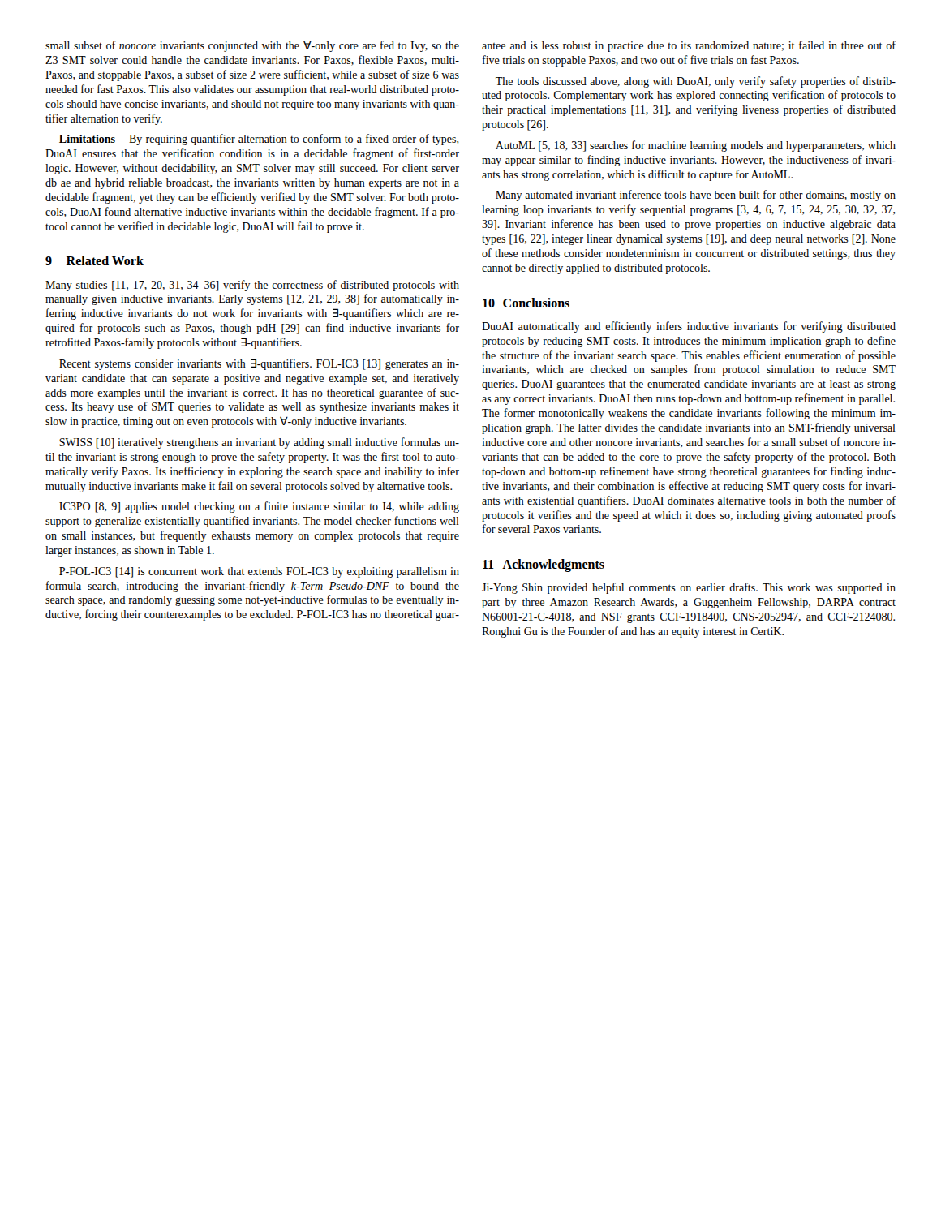small subset of noncore invariants conjuncted with the ∀-only core are fed to Ivy, so the Z3 SMT solver could handle the candidate invariants. For Paxos, flexible Paxos, multi-Paxos, and stoppable Paxos, a subset of size 2 were sufficient, while a subset of size 6 was needed for fast Paxos. This also validates our assumption that real-world distributed protocols should have concise invariants, and should not require too many invariants with quantifier alternation to verify.
Limitations By requiring quantifier alternation to conform to a fixed order of types, DuoAI ensures that the verification condition is in a decidable fragment of first-order logic. However, without decidability, an SMT solver may still succeed. For client server db ae and hybrid reliable broadcast, the invariants written by human experts are not in a decidable fragment, yet they can be efficiently verified by the SMT solver. For both protocols, DuoAI found alternative inductive invariants within the decidable fragment. If a protocol cannot be verified in decidable logic, DuoAI will fail to prove it.
9 Related Work
Many studies [11, 17, 20, 31, 34–36] verify the correctness of distributed protocols with manually given inductive invariants. Early systems [12, 21, 29, 38] for automatically inferring inductive invariants do not work for invariants with ∃-quantifiers which are required for protocols such as Paxos, though pdH [29] can find inductive invariants for retrofitted Paxos-family protocols without ∃-quantifiers.
Recent systems consider invariants with ∃-quantifiers. FOL-IC3 [13] generates an invariant candidate that can separate a positive and negative example set, and iteratively adds more examples until the invariant is correct. It has no theoretical guarantee of success. Its heavy use of SMT queries to validate as well as synthesize invariants makes it slow in practice, timing out on even protocols with ∀-only inductive invariants.
SWISS [10] iteratively strengthens an invariant by adding small inductive formulas until the invariant is strong enough to prove the safety property. It was the first tool to automatically verify Paxos. Its inefficiency in exploring the search space and inability to infer mutually inductive invariants make it fail on several protocols solved by alternative tools.
IC3PO [8, 9] applies model checking on a finite instance similar to I4, while adding support to generalize existentially quantified invariants. The model checker functions well on small instances, but frequently exhausts memory on complex protocols that require larger instances, as shown in Table 1.
P-FOL-IC3 [14] is concurrent work that extends FOL-IC3 by exploiting parallelism in formula search, introducing the invariant-friendly k-Term Pseudo-DNF to bound the search space, and randomly guessing some not-yet-inductive formulas to be eventually inductive, forcing their counterexamples to be excluded. P-FOL-IC3 has no theoretical guarantee and is less robust in practice due to its randomized nature; it failed in three out of five trials on stoppable Paxos, and two out of five trials on fast Paxos.
The tools discussed above, along with DuoAI, only verify safety properties of distributed protocols. Complementary work has explored connecting verification of protocols to their practical implementations [11, 31], and verifying liveness properties of distributed protocols [26].
AutoML [5, 18, 33] searches for machine learning models and hyperparameters, which may appear similar to finding inductive invariants. However, the inductiveness of invariants has strong correlation, which is difficult to capture for AutoML.
Many automated invariant inference tools have been built for other domains, mostly on learning loop invariants to verify sequential programs [3, 4, 6, 7, 15, 24, 25, 30, 32, 37, 39]. Invariant inference has been used to prove properties on inductive algebraic data types [16, 22], integer linear dynamical systems [19], and deep neural networks [2]. None of these methods consider nondeterminism in concurrent or distributed settings, thus they cannot be directly applied to distributed protocols.
10 Conclusions
DuoAI automatically and efficiently infers inductive invariants for verifying distributed protocols by reducing SMT costs. It introduces the minimum implication graph to define the structure of the invariant search space. This enables efficient enumeration of possible invariants, which are checked on samples from protocol simulation to reduce SMT queries. DuoAI guarantees that the enumerated candidate invariants are at least as strong as any correct invariants. DuoAI then runs top-down and bottom-up refinement in parallel. The former monotonically weakens the candidate invariants following the minimum implication graph. The latter divides the candidate invariants into an SMT-friendly universal inductive core and other noncore invariants, and searches for a small subset of noncore invariants that can be added to the core to prove the safety property of the protocol. Both top-down and bottom-up refinement have strong theoretical guarantees for finding inductive invariants, and their combination is effective at reducing SMT query costs for invariants with existential quantifiers. DuoAI dominates alternative tools in both the number of protocols it verifies and the speed at which it does so, including giving automated proofs for several Paxos variants.
11 Acknowledgments
Ji-Yong Shin provided helpful comments on earlier drafts. This work was supported in part by three Amazon Research Awards, a Guggenheim Fellowship, DARPA contract N66001-21-C-4018, and NSF grants CCF-1918400, CNS-2052947, and CCF-2124080. Ronghui Gu is the Founder of and has an equity interest in CertiK.